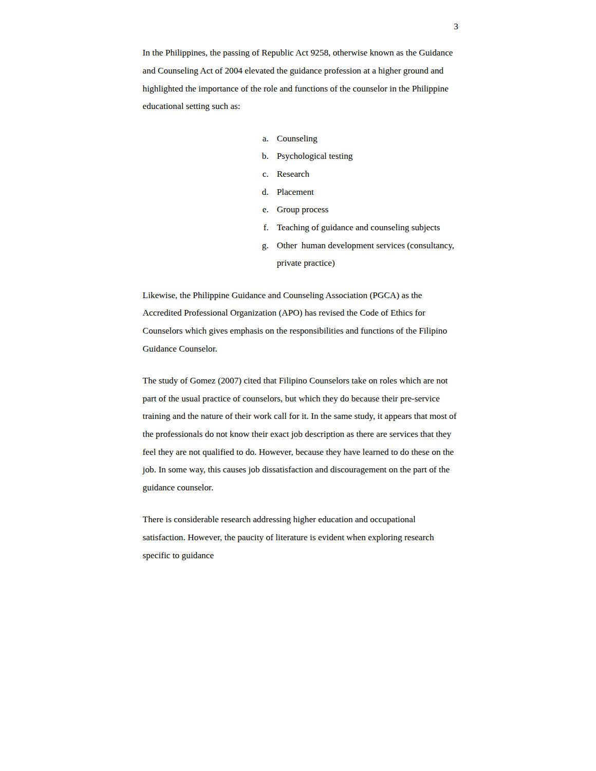3
In the Philippines, the passing of Republic Act 9258, otherwise known as the Guidance and Counseling Act of 2004 elevated the guidance profession at a higher ground and highlighted the importance of the role and functions of the counselor in the Philippine educational setting such as:
Counseling
Psychological testing
Research
Placement
Group process
Teaching of guidance and counseling subjects
Other human development services (consultancy, private practice)
Likewise, the Philippine Guidance and Counseling Association (PGCA) as the Accredited Professional Organization (APO) has revised the Code of Ethics for Counselors which gives emphasis on the responsibilities and functions of the Filipino Guidance Counselor.
The study of Gomez (2007) cited that Filipino Counselors take on roles which are not part of the usual practice of counselors, but which they do because their pre-service training and the nature of their work call for it. In the same study, it appears that most of the professionals do not know their exact job description as there are services that they feel they are not qualified to do. However, because they have learned to do these on the job. In some way, this causes job dissatisfaction and discouragement on the part of the guidance counselor.
There is considerable research addressing higher education and occupational satisfaction. However, the paucity of literature is evident when exploring research specific to guidance